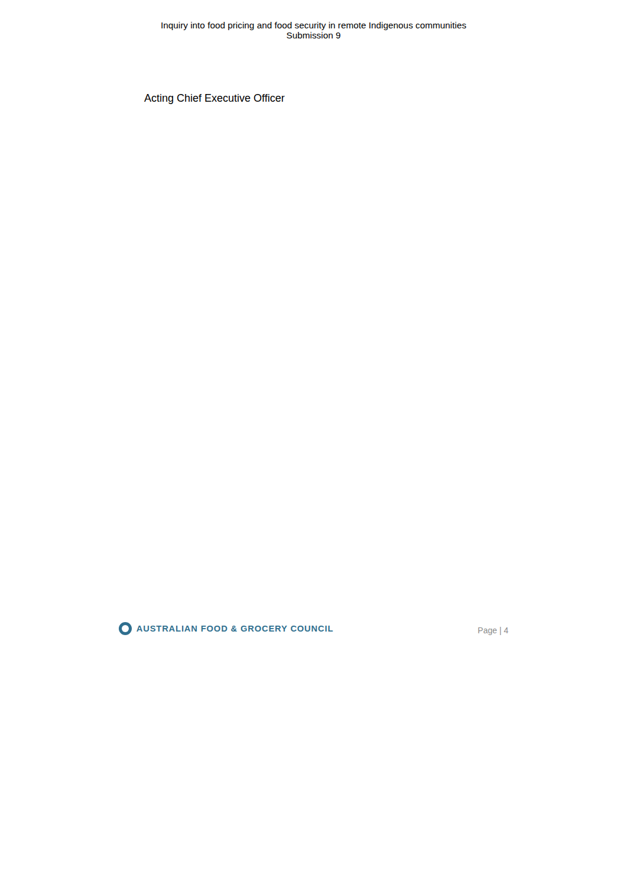Inquiry into food pricing and food security in remote Indigenous communities Submission 9
Acting Chief Executive Officer
AUSTRALIAN FOOD & GROCERY COUNCIL
Page | 4